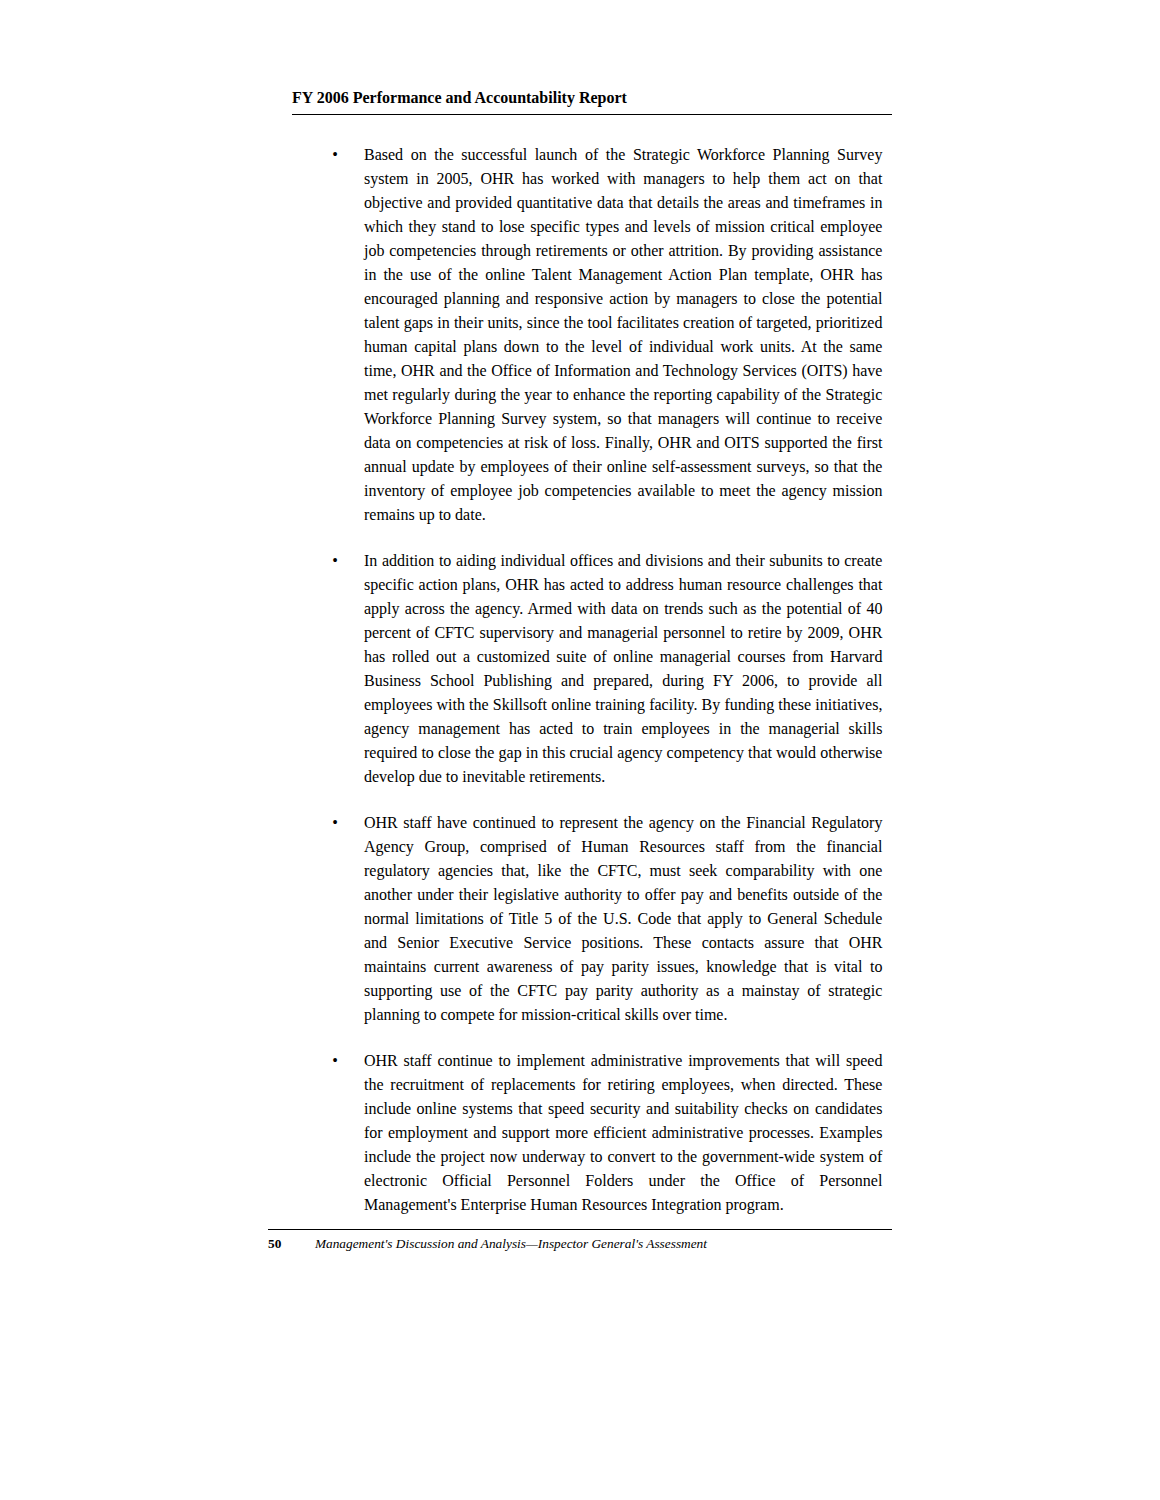FY 2006 Performance and Accountability Report
Based on the successful launch of the Strategic Workforce Planning Survey system in 2005, OHR has worked with managers to help them act on that objective and provided quantitative data that details the areas and timeframes in which they stand to lose specific types and levels of mission critical employee job competencies through retirements or other attrition. By providing assistance in the use of the online Talent Management Action Plan template, OHR has encouraged planning and responsive action by managers to close the potential talent gaps in their units, since the tool facilitates creation of targeted, prioritized human capital plans down to the level of individual work units. At the same time, OHR and the Office of Information and Technology Services (OITS) have met regularly during the year to enhance the reporting capability of the Strategic Workforce Planning Survey system, so that managers will continue to receive data on competencies at risk of loss. Finally, OHR and OITS supported the first annual update by employees of their online self-assessment surveys, so that the inventory of employee job competencies available to meet the agency mission remains up to date.
In addition to aiding individual offices and divisions and their subunits to create specific action plans, OHR has acted to address human resource challenges that apply across the agency. Armed with data on trends such as the potential of 40 percent of CFTC supervisory and managerial personnel to retire by 2009, OHR has rolled out a customized suite of online managerial courses from Harvard Business School Publishing and prepared, during FY 2006, to provide all employees with the Skillsoft online training facility. By funding these initiatives, agency management has acted to train employees in the managerial skills required to close the gap in this crucial agency competency that would otherwise develop due to inevitable retirements.
OHR staff have continued to represent the agency on the Financial Regulatory Agency Group, comprised of Human Resources staff from the financial regulatory agencies that, like the CFTC, must seek comparability with one another under their legislative authority to offer pay and benefits outside of the normal limitations of Title 5 of the U.S. Code that apply to General Schedule and Senior Executive Service positions. These contacts assure that OHR maintains current awareness of pay parity issues, knowledge that is vital to supporting use of the CFTC pay parity authority as a mainstay of strategic planning to compete for mission-critical skills over time.
OHR staff continue to implement administrative improvements that will speed the recruitment of replacements for retiring employees, when directed. These include online systems that speed security and suitability checks on candidates for employment and support more efficient administrative processes. Examples include the project now underway to convert to the government-wide system of electronic Official Personnel Folders under the Office of Personnel Management's Enterprise Human Resources Integration program.
50 Management's Discussion and Analysis—Inspector General's Assessment